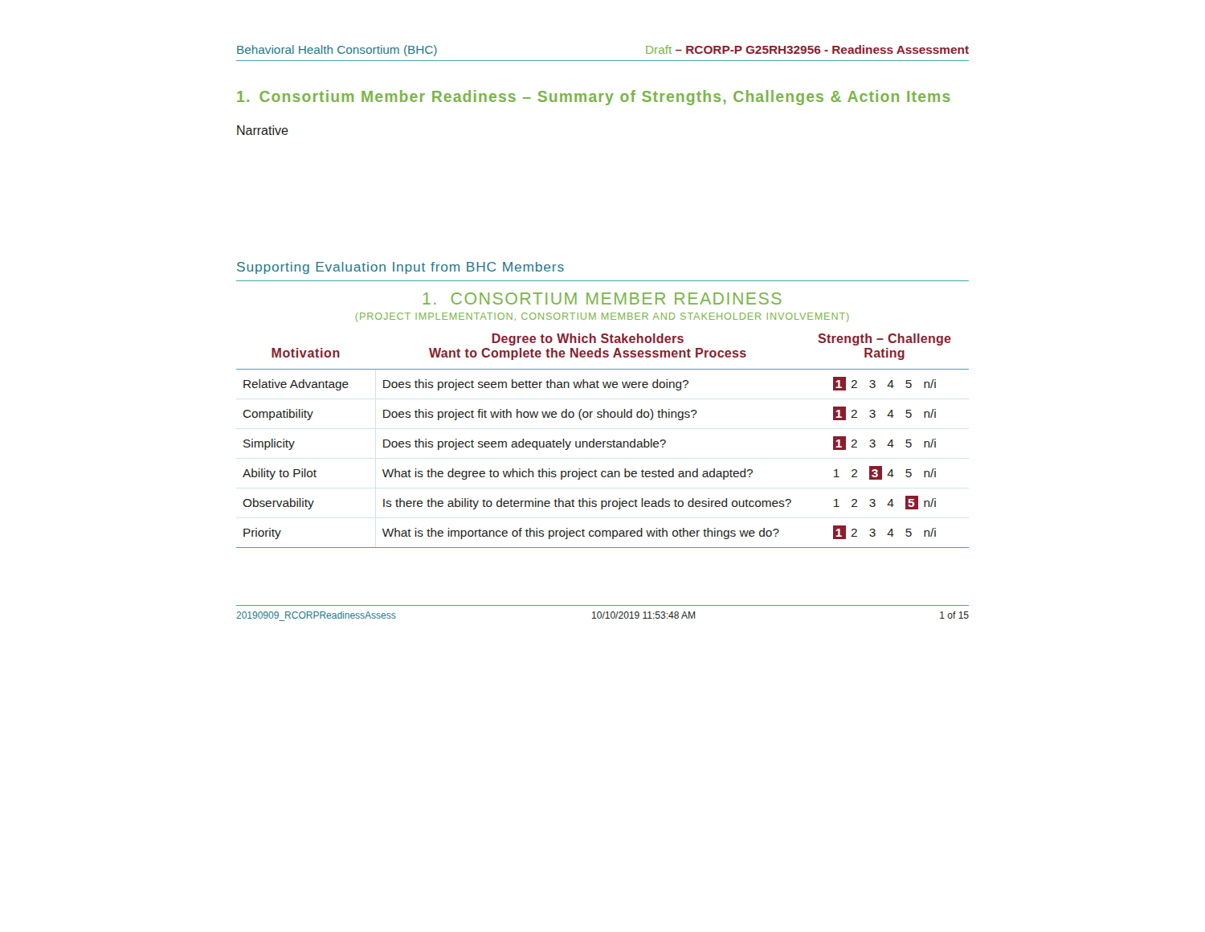Behavioral Health Consortium (BHC)
Draft – RCORP-P G25RH32956 - Readiness Assessment
1. Consortium Member Readiness – Summary of Strengths, Challenges & Action Items
Narrative
Supporting Evaluation Input from BHC Members
1. CONSORTIUM MEMBER READINESS (PROJECT IMPLEMENTATION, CONSORTIUM MEMBER AND STAKEHOLDER INVOLVEMENT)
| Motivation | Degree to Which Stakeholders Want to Complete the Needs Assessment Process | Strength – Challenge Rating |
| --- | --- | --- |
| Relative Advantage | Does this project seem better than what we were doing? | 1 2 3 4 5 n/i |
| Compatibility | Does this project fit with how we do (or should do) things? | 1 2 3 4 5 n/i |
| Simplicity | Does this project seem adequately understandable? | 1 2 3 4 5 n/i |
| Ability to Pilot | What is the degree to which this project can be tested and adapted? | 1 2 3 4 5 n/i |
| Observability | Is there the ability to determine that this project leads to desired outcomes? | 1 2 3 4 5 n/i |
| Priority | What is the importance of this project compared with other things we do? | 1 2 3 4 5 n/i |
20190909_RCORPReadinessAssess
10/10/2019 11:53:48 AM
1 of 15